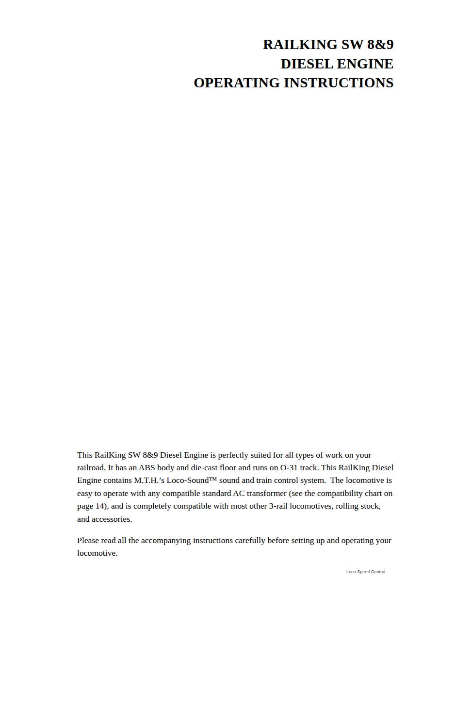RAILKING SW 8&9 DIESEL ENGINE OPERATING INSTRUCTIONS
This RailKing SW 8&9 Diesel Engine is perfectly suited for all types of work on your railroad. It has an ABS body and die-cast floor and runs on O-31 track. This RailKing Diesel Engine contains M.T.H.’s Loco-Sound™ sound and train control system. The locomotive is easy to operate with any compatible standard AC transformer (see the compatibility chart on page 14), and is completely compatible with most other 3-rail locomotives, rolling stock, and accessories.
Please read all the accompanying instructions carefully before setting up and operating your locomotive.
Loco Speed Control